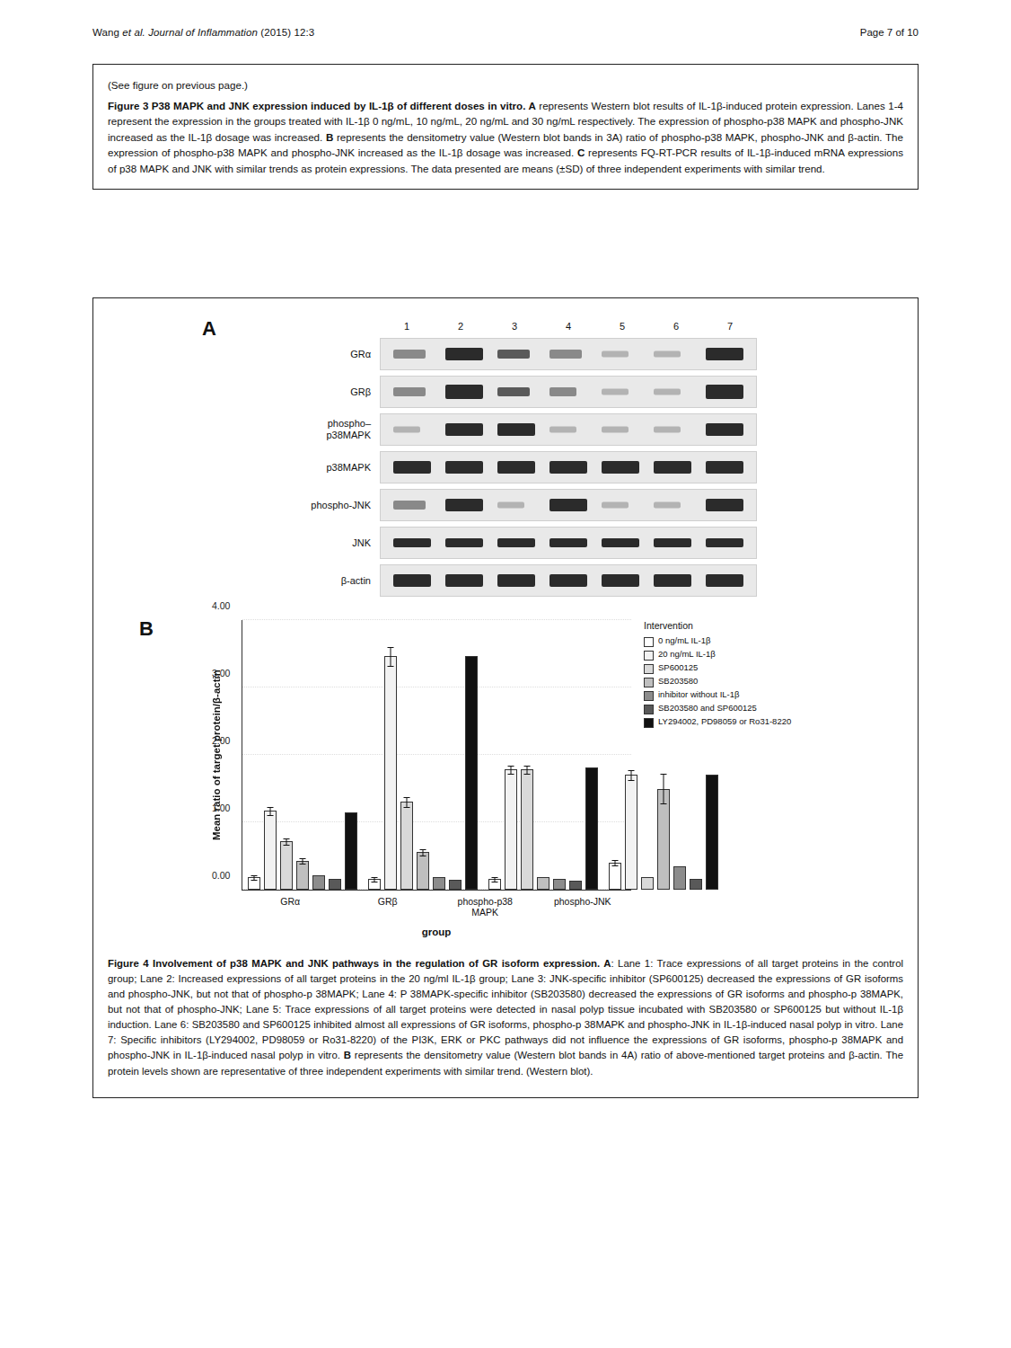Wang et al. Journal of Inflammation (2015) 12:3
Page 7 of 10
(See figure on previous page.)
Figure 3 P38 MAPK and JNK expression induced by IL-1β of different doses in vitro. A represents Western blot results of IL-1β-induced protein expression. Lanes 1-4 represent the expression in the groups treated with IL-1β 0 ng/mL, 10 ng/mL, 20 ng/mL and 30 ng/mL respectively. The expression of phospho-p38 MAPK and phospho-JNK increased as the IL-1β dosage was increased. B represents the densitometry value (Western blot bands in 3A) ratio of phospho-p38 MAPK, phospho-JNK and β-actin. The expression of phospho-p38 MAPK and phospho-JNK increased as the IL-1β dosage was increased. C represents FQ-RT-PCR results of IL-1β-induced mRNA expressions of p38 MAPK and JNK with similar trends as protein expressions. The data presented are means (±SD) of three independent experiments with similar trend.
A
1
2
3
4
5
6
7
GRα
GRβ
phospho–
p38MAPK
p38MAPK
phospho-JNK
JNK
β-actin
B
Mean ratio of target protein/β-actin
0.00
1.00
2.00
3.00
4.00
Intervention
0 ng/mL IL-1β
20 ng/mL IL-1β
SP600125
SB203580
inhibitor without IL-1β
SB203580 and SP600125
LY294002, PD98059 or Ro31-8220
GRα GRβ phospho-p38
MAPK phospho-JNK
group
Figure 4 Involvement of p38 MAPK and JNK pathways in the regulation of GR isoform expression. A: Lane 1: Trace expressions of all target proteins in the control group; Lane 2: Increased expressions of all target proteins in the 20 ng/ml IL-1β group; Lane 3: JNK-specific inhibitor (SP600125) decreased the expressions of GR isoforms and phospho-JNK, but not that of phospho-p 38MAPK; Lane 4: P 38MAPK-specific inhibitor (SB203580) decreased the expressions of GR isoforms and phospho-p 38MAPK, but not that of phospho-JNK; Lane 5: Trace expressions of all target proteins were detected in nasal polyp tissue incubated with SB203580 or SP600125 but without IL-1β induction. Lane 6: SB203580 and SP600125 inhibited almost all expressions of GR isoforms, phospho-p 38MAPK and phospho-JNK in IL-1β-induced nasal polyp in vitro. Lane 7: Specific inhibitors (LY294002, PD98059 or Ro31-8220) of the PI3K, ERK or PKC pathways did not influence the expressions of GR isoforms, phospho-p 38MAPK and phospho-JNK in IL-1β-induced nasal polyp in vitro. B represents the densitometry value (Western blot bands in 4A) ratio of above-mentioned target proteins and β-actin. The protein levels shown are representative of three independent experiments with similar trend. (Western blot).